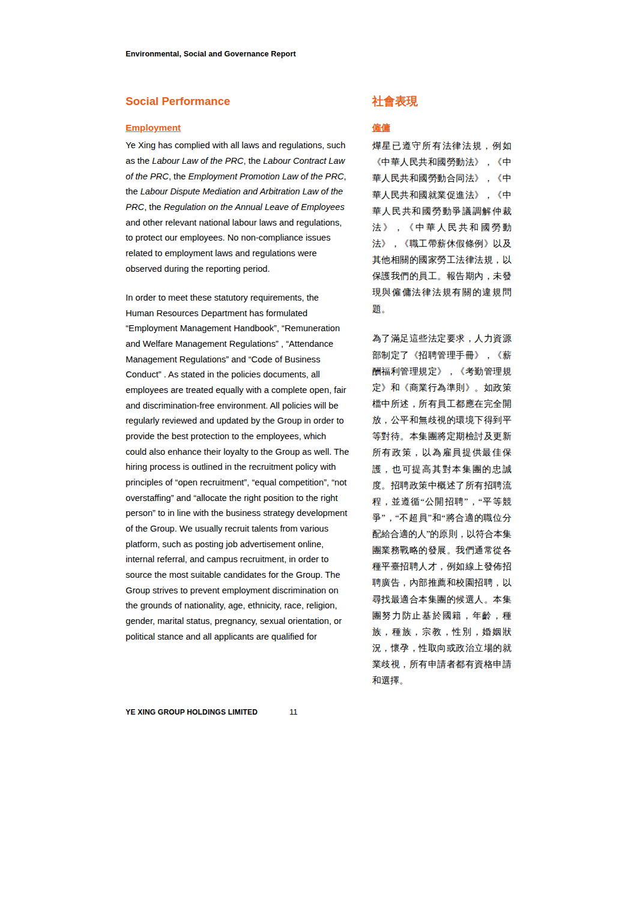Environmental, Social and Governance Report
Social Performance
Employment
Ye Xing has complied with all laws and regulations, such as the Labour Law of the PRC, the Labour Contract Law of the PRC, the Employment Promotion Law of the PRC, the Labour Dispute Mediation and Arbitration Law of the PRC, the Regulation on the Annual Leave of Employees and other relevant national labour laws and regulations, to protect our employees. No non-compliance issues related to employment laws and regulations were observed during the reporting period.
In order to meet these statutory requirements, the Human Resources Department has formulated “Employment Management Handbook”, “Remuneration and Welfare Management Regulations” , “Attendance Management Regulations” and “Code of Business Conduct” . As stated in the policies documents, all employees are treated equally with a complete open, fair and discrimination-free environment. All policies will be regularly reviewed and updated by the Group in order to provide the best protection to the employees, which could also enhance their loyalty to the Group as well. The hiring process is outlined in the recruitment policy with principles of “open recruitment”, “equal competition”, “not overstaffing” and “allocate the right position to the right person” to in line with the business strategy development of the Group. We usually recruit talents from various platform, such as posting job advertisement online, internal referral, and campus recruitment, in order to source the most suitable candidates for the Group. The Group strives to prevent employment discrimination on the grounds of nationality, age, ethnicity, race, religion, gender, marital status, pregnancy, sexual orientation, or political stance and all applicants are qualified for
社會表現
僱傭
燁星已遵守所有法律法規，例如《中華人民共和國勞動法》，《中華人民共和國勞動合同法》，《中華人民共和國就業促進法》，《中華人民共和國勞動爭議調解仲裁法》，《中華人民共和國勞動法》，《職工帶薪休假條例》以及其他相關的國家勞工法律法規，以保護我們的員工。報告期內，未發現與僱傭法律法規有關的違規問題。
為了滿足這些法定要求，人力資源部制定了《招聘管理手冊》，《薪酬福利管理規定》，《考勤管理規定》和《商業行為準則》。如政策檔中所述，所有員工都應在完全開放，公平和無歧視的環境下得到平等對待。本集團將定期檢討及更新所有政策，以為雇員提供最佳保護，也可提高其對本集團的忠誠度。招聘政策中概述了所有招聘流程，並遵循“公開招聘”，“平等競爭”，“不超員”和“將合適的職位分配給合適的人”的原則，以符合本集團業務戰略的發展。我們通常從各種平臺招聘人才，例如線上發佈招聘廣告，內部推薦和校園招聘，以尋找最適合本集團的候選人。本集團努力防止基於國籍，年齡，種族，種族，宗教，性別，婚姻狀況，懷孕，性取向或政治立場的就業歧視，所有申請者都有資格申請和選擇。
YE XING GROUP HOLDINGS LIMITED 11